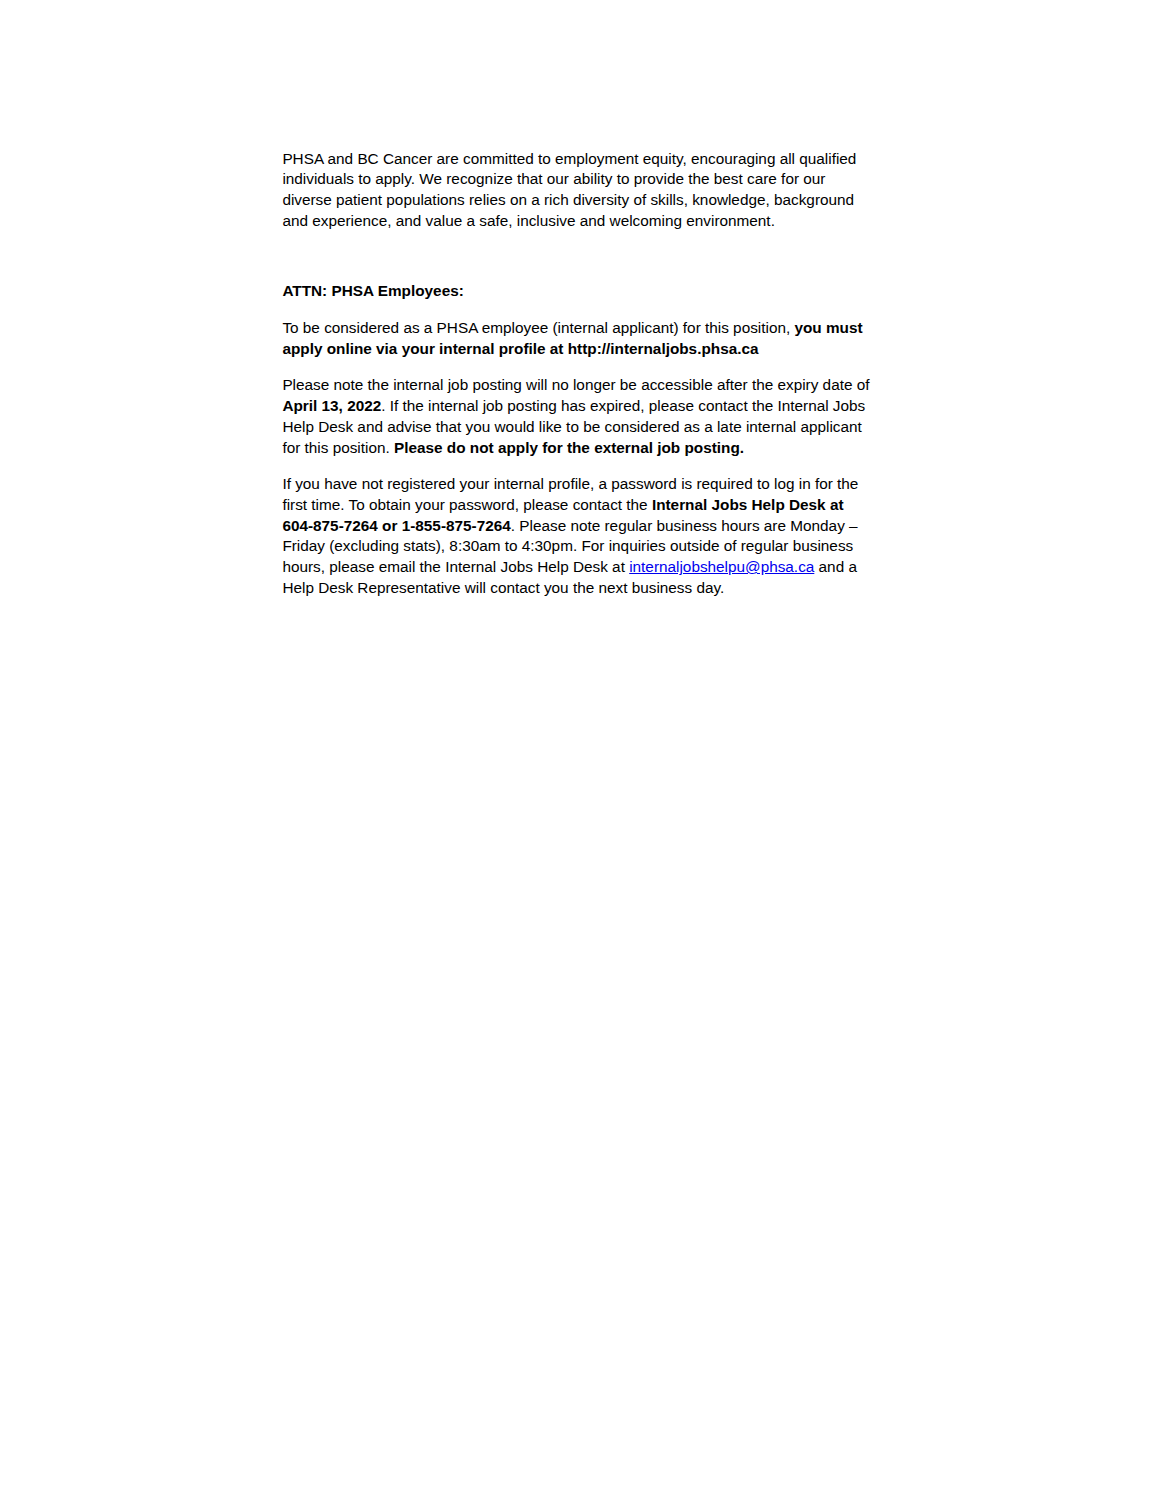PHSA and BC Cancer are committed to employment equity, encouraging all qualified individuals to apply. We recognize that our ability to provide the best care for our diverse patient populations relies on a rich diversity of skills, knowledge, background and experience, and value a safe, inclusive and welcoming environment.
ATTN: PHSA Employees:
To be considered as a PHSA employee (internal applicant) for this position, you must apply online via your internal profile at http://internaljobs.phsa.ca
Please note the internal job posting will no longer be accessible after the expiry date of April 13, 2022. If the internal job posting has expired, please contact the Internal Jobs Help Desk and advise that you would like to be considered as a late internal applicant for this position. Please do not apply for the external job posting.
If you have not registered your internal profile, a password is required to log in for the first time. To obtain your password, please contact the Internal Jobs Help Desk at 604-875-7264 or 1-855-875-7264. Please note regular business hours are Monday – Friday (excluding stats), 8:30am to 4:30pm. For inquiries outside of regular business hours, please email the Internal Jobs Help Desk at internaljobshelpu@phsa.ca and a Help Desk Representative will contact you the next business day.